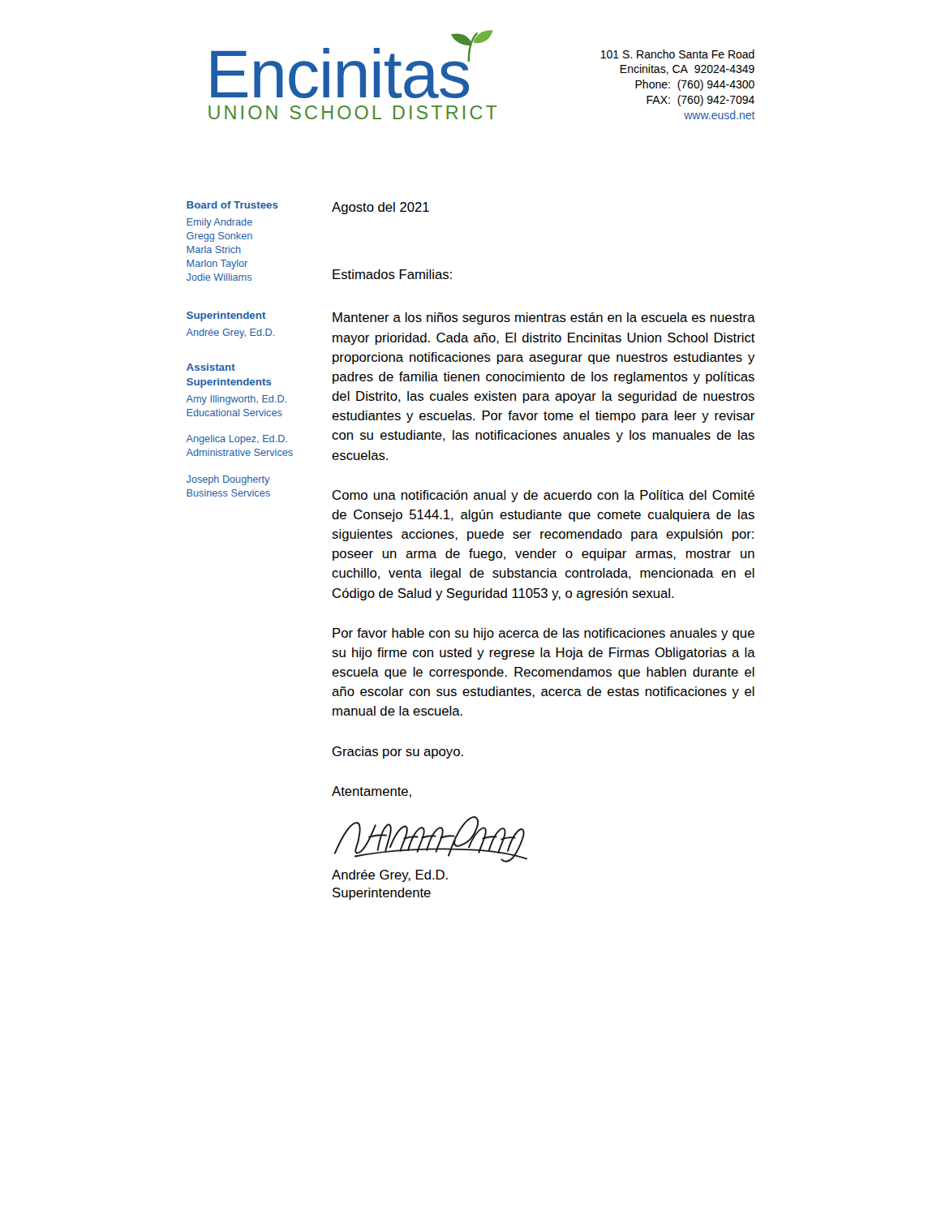Encinitas
UNION SCHOOL DISTRICT
101 S. Rancho Santa Fe Road
Encinitas, CA 92024-4349
Phone: (760) 944-4300
FAX: (760) 942-7094
www.eusd.net
Board of Trustees
Emily Andrade
Gregg Sonken
Marla Strich
Marlon Taylor
Jodie Williams
Superintendent
Andrée Grey, Ed.D.
Assistant
Superintendents
Amy Illingworth, Ed.D.
Educational Services
Angelica Lopez, Ed.D.
Administrative Services
Joseph Dougherty
Business Services
Agosto del 2021
Estimados Familias:
Mantener a los niños seguros mientras están en la escuela es nuestra mayor prioridad. Cada año, El distrito Encinitas Union School District proporciona notificaciones para asegurar que nuestros estudiantes y padres de familia tienen conocimiento de los reglamentos y políticas del Distrito, las cuales existen para apoyar la seguridad de nuestros estudiantes y escuelas. Por favor tome el tiempo para leer y revisar con su estudiante, las notificaciones anuales y los manuales de las escuelas.
Como una notificación anual y de acuerdo con la Política del Comité de Consejo 5144.1, algún estudiante que comete cualquiera de las siguientes acciones, puede ser recomendado para expulsión por: poseer un arma de fuego, vender o equipar armas, mostrar un cuchillo, venta ilegal de substancia controlada, mencionada en el Código de Salud y Seguridad 11053 y, o agresión sexual.
Por favor hable con su hijo acerca de las notificaciones anuales y que su hijo firme con usted y regrese la Hoja de Firmas Obligatorias a la escuela que le corresponde. Recomendamos que hablen durante el año escolar con sus estudiantes, acerca de estas notificaciones y el manual de la escuela.
Gracias por su apoyo.
Atentamente,
Andrée Grey, Ed.D.
Superintendente